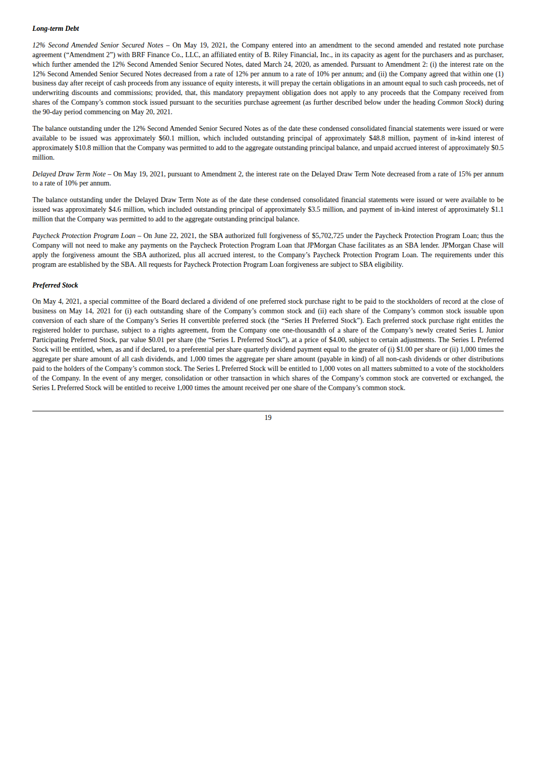Long-term Debt
12% Second Amended Senior Secured Notes – On May 19, 2021, the Company entered into an amendment to the second amended and restated note purchase agreement (“Amendment 2”) with BRF Finance Co., LLC, an affiliated entity of B. Riley Financial, Inc., in its capacity as agent for the purchasers and as purchaser, which further amended the 12% Second Amended Senior Secured Notes, dated March 24, 2020, as amended. Pursuant to Amendment 2: (i) the interest rate on the 12% Second Amended Senior Secured Notes decreased from a rate of 12% per annum to a rate of 10% per annum; and (ii) the Company agreed that within one (1) business day after receipt of cash proceeds from any issuance of equity interests, it will prepay the certain obligations in an amount equal to such cash proceeds, net of underwriting discounts and commissions; provided, that, this mandatory prepayment obligation does not apply to any proceeds that the Company received from shares of the Company’s common stock issued pursuant to the securities purchase agreement (as further described below under the heading Common Stock) during the 90-day period commencing on May 20, 2021.
The balance outstanding under the 12% Second Amended Senior Secured Notes as of the date these condensed consolidated financial statements were issued or were available to be issued was approximately $60.1 million, which included outstanding principal of approximately $48.8 million, payment of in-kind interest of approximately $10.8 million that the Company was permitted to add to the aggregate outstanding principal balance, and unpaid accrued interest of approximately $0.5 million.
Delayed Draw Term Note – On May 19, 2021, pursuant to Amendment 2, the interest rate on the Delayed Draw Term Note decreased from a rate of 15% per annum to a rate of 10% per annum.
The balance outstanding under the Delayed Draw Term Note as of the date these condensed consolidated financial statements were issued or were available to be issued was approximately $4.6 million, which included outstanding principal of approximately $3.5 million, and payment of in-kind interest of approximately $1.1 million that the Company was permitted to add to the aggregate outstanding principal balance.
Paycheck Protection Program Loan – On June 22, 2021, the SBA authorized full forgiveness of $5,702,725 under the Paycheck Protection Program Loan; thus the Company will not need to make any payments on the Paycheck Protection Program Loan that JPMorgan Chase facilitates as an SBA lender. JPMorgan Chase will apply the forgiveness amount the SBA authorized, plus all accrued interest, to the Company’s Paycheck Protection Program Loan. The requirements under this program are established by the SBA. All requests for Paycheck Protection Program Loan forgiveness are subject to SBA eligibility.
Preferred Stock
On May 4, 2021, a special committee of the Board declared a dividend of one preferred stock purchase right to be paid to the stockholders of record at the close of business on May 14, 2021 for (i) each outstanding share of the Company’s common stock and (ii) each share of the Company’s common stock issuable upon conversion of each share of the Company’s Series H convertible preferred stock (the “Series H Preferred Stock”). Each preferred stock purchase right entitles the registered holder to purchase, subject to a rights agreement, from the Company one one-thousandth of a share of the Company’s newly created Series L Junior Participating Preferred Stock, par value $0.01 per share (the “Series L Preferred Stock”), at a price of $4.00, subject to certain adjustments. The Series L Preferred Stock will be entitled, when, as and if declared, to a preferential per share quarterly dividend payment equal to the greater of (i) $1.00 per share or (ii) 1,000 times the aggregate per share amount of all cash dividends, and 1,000 times the aggregate per share amount (payable in kind) of all non-cash dividends or other distributions paid to the holders of the Company’s common stock. The Series L Preferred Stock will be entitled to 1,000 votes on all matters submitted to a vote of the stockholders of the Company. In the event of any merger, consolidation or other transaction in which shares of the Company’s common stock are converted or exchanged, the Series L Preferred Stock will be entitled to receive 1,000 times the amount received per one share of the Company’s common stock.
19